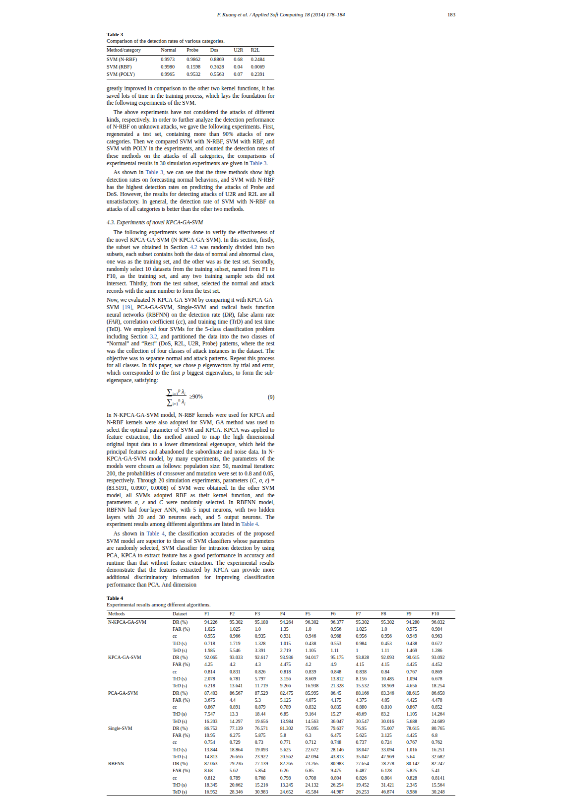F. Kuang et al. / Applied Soft Computing 18 (2014) 178–184
183
Table 3
Comparison of the detection rates of various categories.
| Method/category | Normal | Probe | Dos | U2R | R2L |
| --- | --- | --- | --- | --- | --- |
| SVM (N-RBF) | 0.9973 | 0.9862 | 0.8869 | 0.68 | 0.2484 |
| SVM (RBF) | 0.9980 | 0.1598 | 0.3628 | 0.04 | 0.0069 |
| SVM (POLY) | 0.9965 | 0.9532 | 0.5563 | 0.07 | 0.2391 |
greatly improved in comparison to the other two kernel functions, it has saved lots of time in the training process, which lays the foundation for the following experiments of the SVM.
The above experiments have not considered the attacks of different kinds, respectively. In order to further analyze the detection performance of N-RBF on unknown attacks, we gave the following experiments. First, regenerated a test set, containing more than 90% attacks of new categories. Then we compared SVM with N-RBF, SVM with RBF, and SVM with POLY in the experiments, and counted the detection rates of these methods on the attacks of all categories, the comparisons of experimental results in 30 simulation experiments are given in Table 3.
As shown in Table 3, we can see that the three methods show high detection rates on forecasting normal behaviors, and SVM with N-RBF has the highest detection rates on predicting the attacks of Probe and DoS. However, the results for detecting attacks of U2R and R2L are all unsatisfactory. In general, the detection rate of SVM with N-RBF on attacks of all categories is better than the other two methods.
4.3. Experiments of novel KPCA-GA-SVM
The following experiments were done to verify the effectiveness of the novel KPCA-GA-SVM (N-KPCA-GA-SVM). In this section, firstly, the subset we obtained in Section 4.2 was randomly divided into two subsets, each subset contains both the data of normal and abnormal class, one was as the training set, and the other was as the test set. Secondly, randomly select 10 datasets from the training subset, named from F1 to F10, as the training set, and any two training sample sets did not intersect. Thirdly, from the test subset, selected the normal and attack records with the same number to form the test set.
Now, we evaluated N-KPCA-GA-SVM by comparing it with KPCA-GA-SVM [19], PCA-GA-SVM, Single-SVM and radical basis function neural networks (RBFNN) on the detection rate (DR), false alarm rate (FAR), correlation coefficient (cc), and training time (TrD) and test time (TeD). We employed four SVMs for the 5-class classification problem including Section 3.2, and partitioned the data into the two classes of “Normal” and “Rest” (DoS, R2L, U2R, Probe) patterns, where the rest was the collection of four classes of attack instances in the dataset. The objective was to separate normal and attack patterns. Repeat this process for all classes. In this paper, we chose p eigenvectors by trial and error, which corresponded to the first p biggest eigenvalues, to form the sub-eigenspace, satisfying:
∑i=1 p λi
∑i=1 n λi ≥90%
(9)
In N-KPCA-GA-SVM model, N-RBF kernels were used for KPCA and N-RBF kernels were also adopted for SVM, GA method was used to select the optimal parameter of SVM and KPCA. KPCA was applied to feature extraction, this method aimed to map the high dimensional original input data to a lower dimensional eigensapce, which held the principal features and abandoned the subordinate and noise data. In N-KPCA-GA-SVM model, by many experiments, the parameters of the models were chosen as follows: population size: 50, maximal iteration: 200, the probabilities of crossover and mutation were set to 0.8 and 0.05, respectively. Through 20 simulation experiments, parameters (C, σ, ε) = (83.5191, 0.0907, 0.0008) of SVM were obtained. In the other SVM model, all SVMs adopted RBF as their kernel function, and the parameters σ, ε and C were randomly selected. In RBFNN model, RBFNN had four-layer ANN, with 5 input neurons, with two hidden layers with 20 and 30 neurons each, and 5 output neurons. The experiment results among different algorithms are listed in Table 4.
As shown in Table 4, the classification accuracies of the proposed SVM model are superior to those of SVM classifiers whose parameters are randomly selected, SVM classifier for intrusion detection by using PCA, KPCA to extract feature has a good performance in accuracy and runtime than that without feature extraction. The experimental results demonstrate that the features extracted by KPCA can provide more additional discriminatory information for improving classification performance than PCA. And dimension
Table 4
Experimental results among different algorithms.
| Methods | Dataset | F1 | F2 | F3 | F4 | F5 | F6 | F7 | F8 | F9 | F10 |
| --- | --- | --- | --- | --- | --- | --- | --- | --- | --- | --- | --- |
| N-KPCA-GA-SVM | DR (%) | 94.226 | 95.302 | 95.188 | 94.264 | 96.302 | 96.377 | 95.302 | 95.302 | 94.280 | 96.032 |
| | FAR (%) | 1.025 | 1.025 | 1.0 | 1.35 | 1.0 | 0.956 | 1.025 | 1.0 | 0.975 | 0.984 |
| | cc | 0.955 | 0.966 | 0.935 | 0.931 | 0.946 | 0.968 | 0.956 | 0.956 | 0.949 | 0.963 |
| | TrD (s) | 0.718 | 1.719 | 1.328 | 1.015 | 0.438 | 0.553 | 0.984 | 0.453 | 0.438 | 0.672 |
| | TeD (s) | 1.985 | 5.546 | 3.391 | 2.719 | 1.105 | 1.11 | 1 | 1.11 | 1.469 | 1.286 |
| KPCA-GA-SVM | DR (%) | 92.065 | 93.033 | 92.617 | 93.936 | 94.017 | 95.175 | 93.828 | 92.093 | 90.615 | 93.092 |
| | FAR (%) | 4.25 | 4.2 | 4.3 | 4.475 | 4.2 | 4.9 | 4.15 | 4.15 | 4.425 | 4.452 |
| | cc | 0.814 | 0.831 | 0.826 | 0.818 | 0.839 | 0.848 | 0.838 | 0.84 | 0.767 | 0.869 |
| | TrD (s) | 2.078 | 6.781 | 5.797 | 3.156 | 8.609 | 13.812 | 8.156 | 10.485 | 1.094 | 6.678 |
| | TeD (s) | 6.218 | 13.641 | 11.719 | 9.266 | 16.938 | 21.328 | 15.532 | 18.969 | 4.656 | 18.254 |
| PCA-GA-SVM | DR (%) | 87.403 | 86.567 | 87.529 | 82.475 | 85.995 | 86.45 | 88.166 | 83.346 | 88.615 | 86.658 |
| | FAR (%) | 3.675 | 4.4 | 5.3 | 5.125 | 4.075 | 4.175 | 4.375 | 4.05 | 4.425 | 4.478 |
| | cc | 0.867 | 0.891 | 0.879 | 0.789 | 0.832 | 0.835 | 0.880 | 0.810 | 0.867 | 0.852 |
| | TrD (s) | 7.547 | 13.3 | 18.44 | 6.85 | 9.164 | 15.27 | 48.69 | 83.2 | 1.105 | 14.264 |
| | TeD (s) | 16.203 | 14.297 | 19.656 | 13.984 | 14.563 | 36.047 | 30.547 | 30.016 | 5.688 | 24.689 |
| Single-SVM | DR (%) | 86.752 | 77.139 | 76.571 | 81.302 | 75.095 | 79.637 | 76.95 | 75.007 | 78.615 | 80.765 |
| | FAR (%) | 10.95 | 6.275 | 5.875 | 5.8 | 6.3 | 6.475 | 5.625 | 3.125 | 4.425 | 6.8 |
| | cc | 0.754 | 0.729 | 0.73 | 0.771 | 0.712 | 0.748 | 0.737 | 0.724 | 0.767 | 0.762 |
| | TrD (s) | 13.844 | 18.864 | 19.093 | 5.625 | 22.672 | 28.146 | 18.047 | 33.094 | 1.016 | 16.251 |
| | TeD (s) | 14.813 | 26.656 | 23.922 | 20.562 | 42.094 | 43.813 | 35.047 | 47.969 | 5.64 | 32.682 |
| RBFNN | DR (%) | 87.063 | 79.236 | 77.139 | 82.265 | 73.265 | 80.983 | 77.654 | 78.278 | 80.142 | 82.247 |
| | FAR (%) | 8.68 | 5.62 | 5.854 | 6.26 | 6.85 | 9.475 | 6.487 | 6.128 | 5.825 | 5.41 |
| | cc | 0.812 | 0.789 | 0.768 | 0.798 | 0.708 | 0.804 | 0.826 | 0.804 | 0.828 | 0.8141 |
| | TrD (s) | 18.345 | 20.662 | 15.216 | 13.245 | 24.132 | 26.254 | 19.452 | 31.421 | 2.345 | 15.564 |
| | TeD (s) | 16.952 | 28.346 | 30.983 | 24.652 | 45.584 | 44.987 | 26.253 | 46.874 | 8.986 | 30.248 |